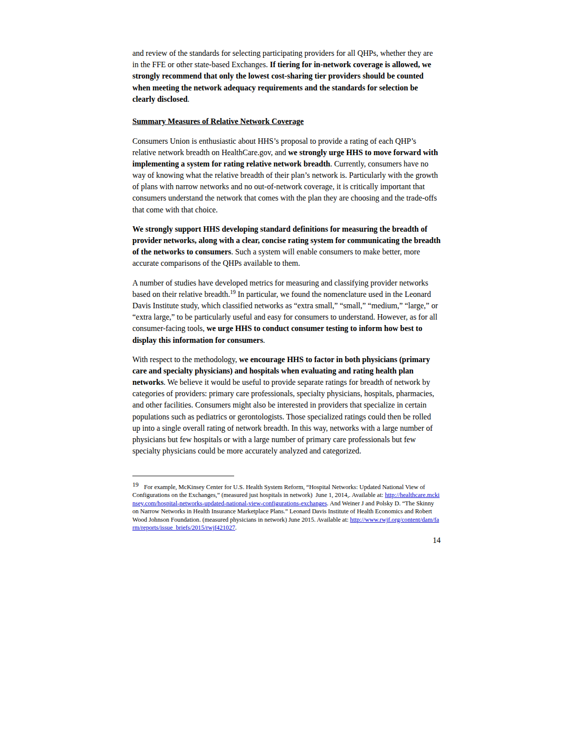and review of the standards for selecting participating providers for all QHPs, whether they are in the FFE or other state-based Exchanges. If tiering for in-network coverage is allowed, we strongly recommend that only the lowest cost-sharing tier providers should be counted when meeting the network adequacy requirements and the standards for selection be clearly disclosed.
Summary Measures of Relative Network Coverage
Consumers Union is enthusiastic about HHS’s proposal to provide a rating of each QHP’s relative network breadth on HealthCare.gov, and we strongly urge HHS to move forward with implementing a system for rating relative network breadth. Currently, consumers have no way of knowing what the relative breadth of their plan’s network is. Particularly with the growth of plans with narrow networks and no out-of-network coverage, it is critically important that consumers understand the network that comes with the plan they are choosing and the trade-offs that come with that choice.
We strongly support HHS developing standard definitions for measuring the breadth of provider networks, along with a clear, concise rating system for communicating the breadth of the networks to consumers. Such a system will enable consumers to make better, more accurate comparisons of the QHPs available to them.
A number of studies have developed metrics for measuring and classifying provider networks based on their relative breadth.19 In particular, we found the nomenclature used in the Leonard Davis Institute study, which classified networks as “extra small,” “small,” “medium,” “large,” or “extra large,” to be particularly useful and easy for consumers to understand. However, as for all consumer-facing tools, we urge HHS to conduct consumer testing to inform how best to display this information for consumers.
With respect to the methodology, we encourage HHS to factor in both physicians (primary care and specialty physicians) and hospitals when evaluating and rating health plan networks. We believe it would be useful to provide separate ratings for breadth of network by categories of providers: primary care professionals, specialty physicians, hospitals, pharmacies, and other facilities. Consumers might also be interested in providers that specialize in certain populations such as pediatrics or gerontologists. Those specialized ratings could then be rolled up into a single overall rating of network breadth. In this way, networks with a large number of physicians but few hospitals or with a large number of primary care professionals but few specialty physicians could be more accurately analyzed and categorized.
19 For example, McKinsey Center for U.S. Health System Reform, “Hospital Networks: Updated National View of Configurations on the Exchanges,” (measured just hospitals in network) June 1, 2014,. Available at: http://healthcare.mckinsey.com/hospital-networks-updated-national-view-configurations-exchanges. And Weiner J and Polsky D. “The Skinny on Narrow Networks in Health Insurance Marketplace Plans.” Leonard Davis Institute of Health Economics and Robert Wood Johnson Foundation. (measured physicians in network) June 2015. Available at: http://www.rwjf.org/content/dam/farm/reports/issue_briefs/2015/rwjf421027.
14